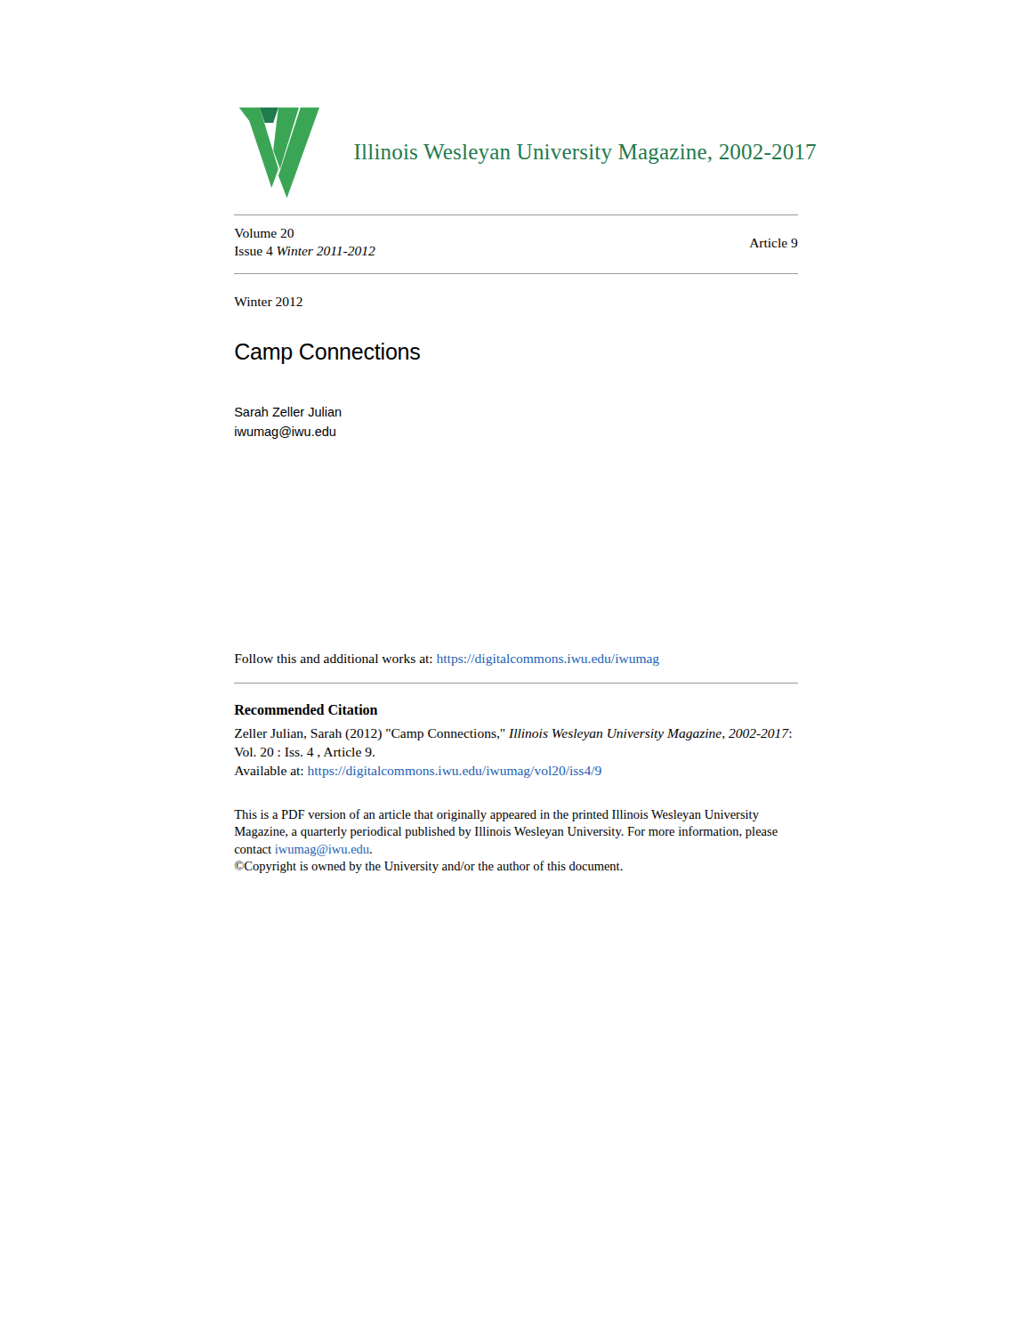Illinois Wesleyan University Magazine, 2002-2017
Volume 20
Issue 4 Winter 2011-2012
Article 9
Winter 2012
Camp Connections
Sarah Zeller Julian iwumag@iwu.edu
Follow this and additional works at: https://digitalcommons.iwu.edu/iwumag
Recommended Citation
Zeller Julian, Sarah (2012) "Camp Connections," Illinois Wesleyan University Magazine, 2002-2017: Vol. 20 : Iss. 4 , Article 9.
Available at: https://digitalcommons.iwu.edu/iwumag/vol20/iss4/9
This is a PDF version of an article that originally appeared in the printed Illinois Wesleyan University Magazine, a quarterly periodical published by Illinois Wesleyan University. For more information, please contact iwumag@iwu.edu. ©Copyright is owned by the University and/or the author of this document.